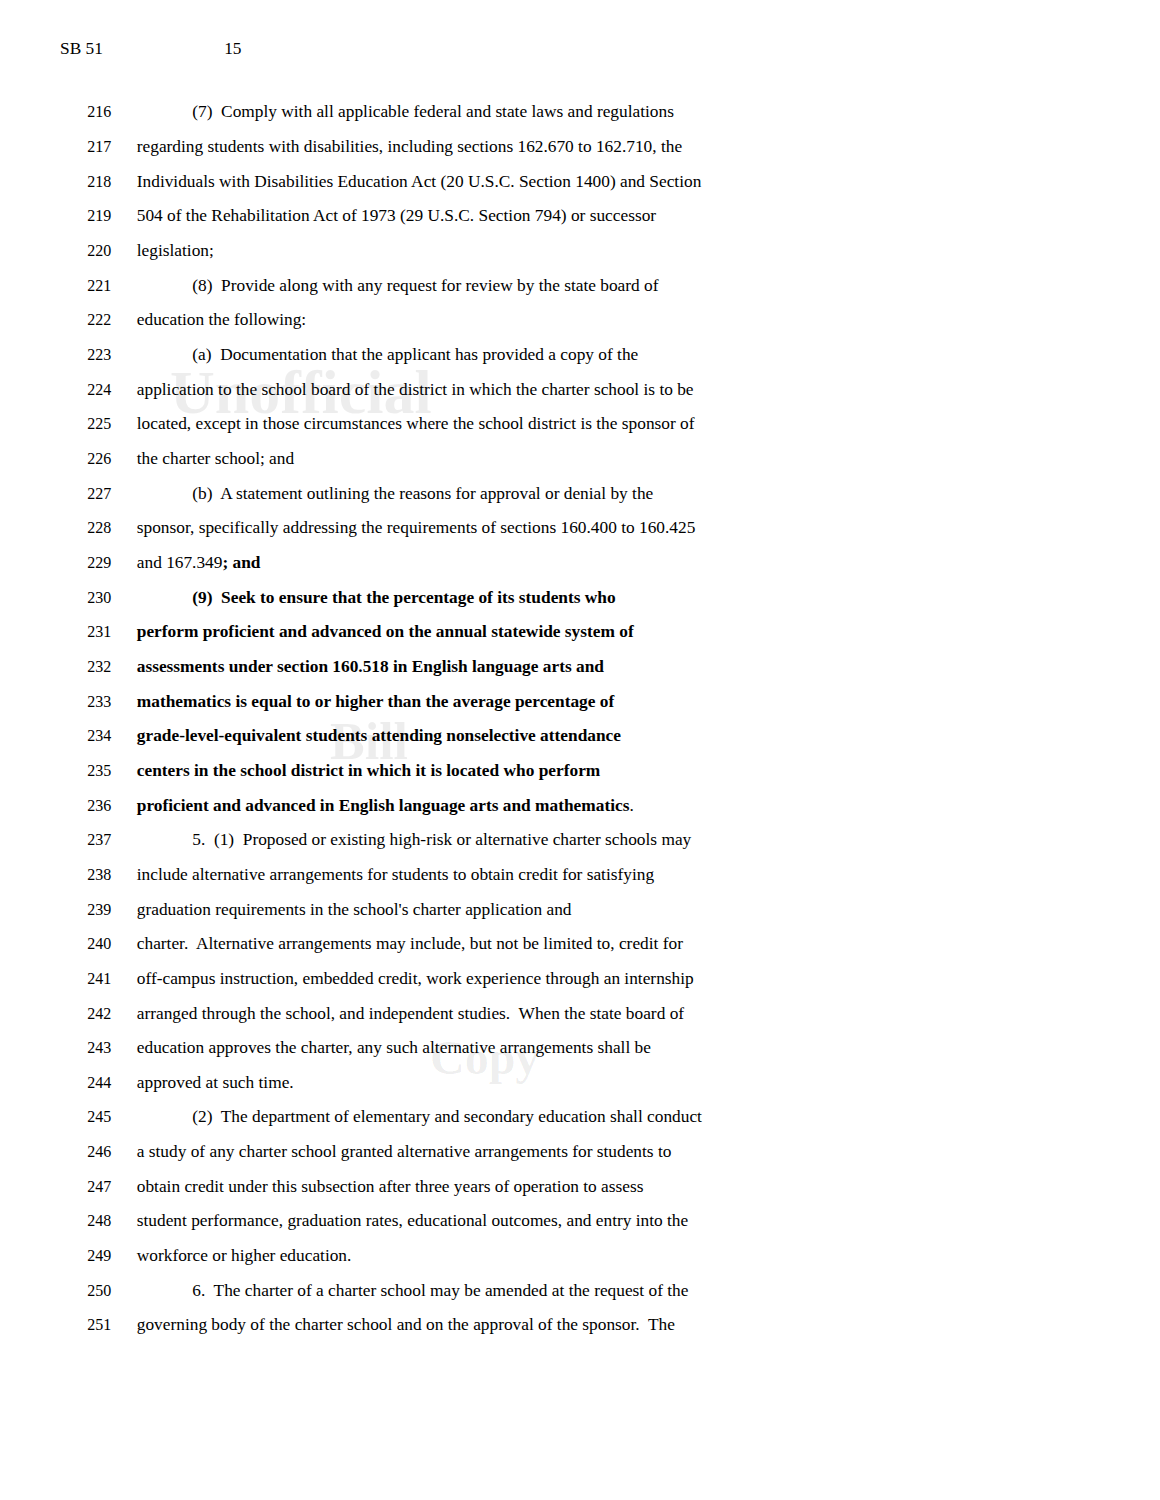Unofficial
Bill
Copy
SB 51 15
216 (7) Comply with all applicable federal and state laws and regulations
217 regarding students with disabilities, including sections 162.670 to 162.710, the
218 Individuals with Disabilities Education Act (20 U.S.C. Section 1400) and Section
219504 of the Rehabilitation Act of 1973 (29 U.S.C. Section 794) or successor
220 legislation;
221 (8) Provide along with any request for review by the state board of
222 education the following:
223 (a) Documentation that the applicant has provided a copy of the
224 application to the school board of the district in which the charter school is to be
225 located, except in those circumstances where the school district is the sponsor of
226 the charter school; and
227 (b) A statement outlining the reasons for approval or denial by the
228 sponsor, specifically addressing the requirements of sections 160.400 to 160.425
229 and 167.349; and
230 (9) Seek to ensure that the percentage of its students who
231 perform proficient and advanced on the annual statewide system of
232 assessments under section 160.518 in English language arts and
233 mathematics is equal to or higher than the average percentage of
234 grade-level-equivalent students attending nonselective attendance
235 centers in the school district in which it is located who perform
236 proficient and advanced in English language arts and mathematics.
237 5. (1) Proposed or existing high-risk or alternative charter schools may
238 include alternative arrangements for students to obtain credit for satisfying
239 graduation requirements in the school's charter application and
240 charter. Alternative arrangements may include, but not be limited to, credit for
241 off-campus instruction, embedded credit, work experience through an internship
242 arranged through the school, and independent studies. When the state board of
243 education approves the charter, any such alternative arrangements shall be
244 approved at such time.
245 (2) The department of elementary and secondary education shall conduct
246 a study of any charter school granted alternative arrangements for students to
247 obtain credit under this subsection after three years of operation to assess
248 student performance, graduation rates, educational outcomes, and entry into the
249 workforce or higher education.
250 6. The charter of a charter school may be amended at the request of the
251 governing body of the charter school and on the approval of the sponsor. The